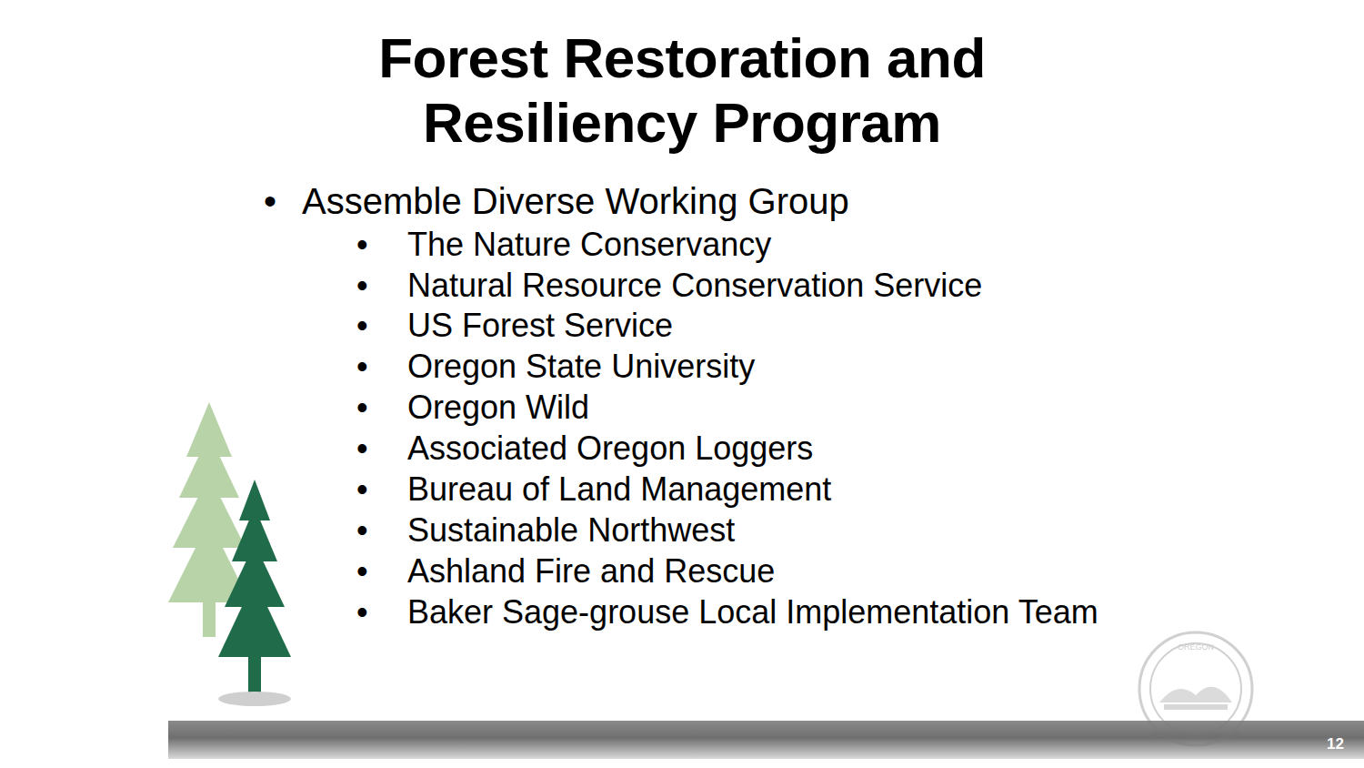Forest Restoration and
Resiliency Program
Assemble Diverse Working Group
The Nature Conservancy
Natural Resource Conservation Service
US Forest Service
Oregon State University
Oregon Wild
Associated Oregon Loggers
Bureau of Land Management
Sustainable Northwest
Ashland Fire and Rescue
Baker Sage-grouse Local Implementation Team
OREGON DEPARTMENT OF FORESTRY
12